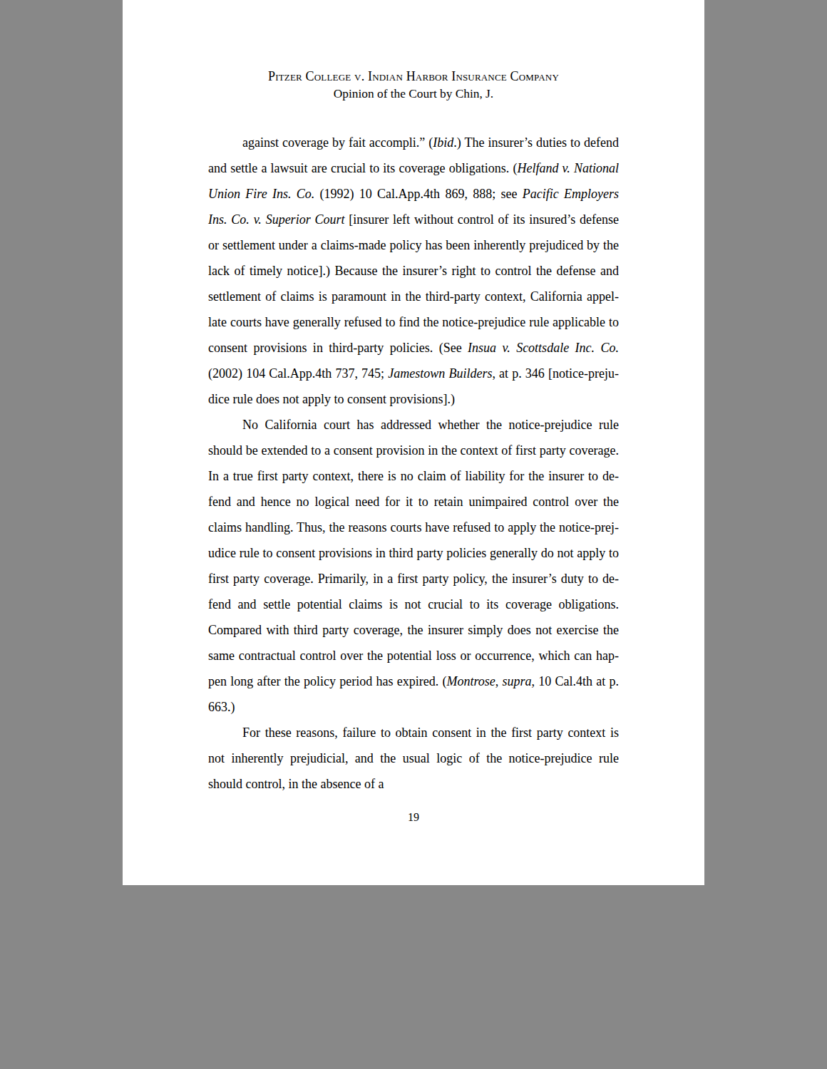Pitzer College v. Indian Harbor Insurance Company
Opinion of the Court by Chin, J.
against coverage by fait accompli.” (Ibid.) The insurer’s duties to defend and settle a lawsuit are crucial to its coverage obligations. (Helfand v. National Union Fire Ins. Co. (1992) 10 Cal.App.4th 869, 888; see Pacific Employers Ins. Co. v. Superior Court [insurer left without control of its insured’s defense or settlement under a claims-made policy has been inherently prejudiced by the lack of timely notice].) Because the insurer’s right to control the defense and settlement of claims is paramount in the third-party context, California appellate courts have generally refused to find the notice-prejudice rule applicable to consent provisions in third-party policies. (See Insua v. Scottsdale Inc. Co. (2002) 104 Cal.App.4th 737, 745; Jamestown Builders, at p. 346 [notice-prejudice rule does not apply to consent provisions].)
No California court has addressed whether the notice-prejudice rule should be extended to a consent provision in the context of first party coverage. In a true first party context, there is no claim of liability for the insurer to defend and hence no logical need for it to retain unimpaired control over the claims handling. Thus, the reasons courts have refused to apply the notice-prejudice rule to consent provisions in third party policies generally do not apply to first party coverage. Primarily, in a first party policy, the insurer’s duty to defend and settle potential claims is not crucial to its coverage obligations. Compared with third party coverage, the insurer simply does not exercise the same contractual control over the potential loss or occurrence, which can happen long after the policy period has expired. (Montrose, supra, 10 Cal.4th at p. 663.)
For these reasons, failure to obtain consent in the first party context is not inherently prejudicial, and the usual logic of the notice-prejudice rule should control, in the absence of a
19